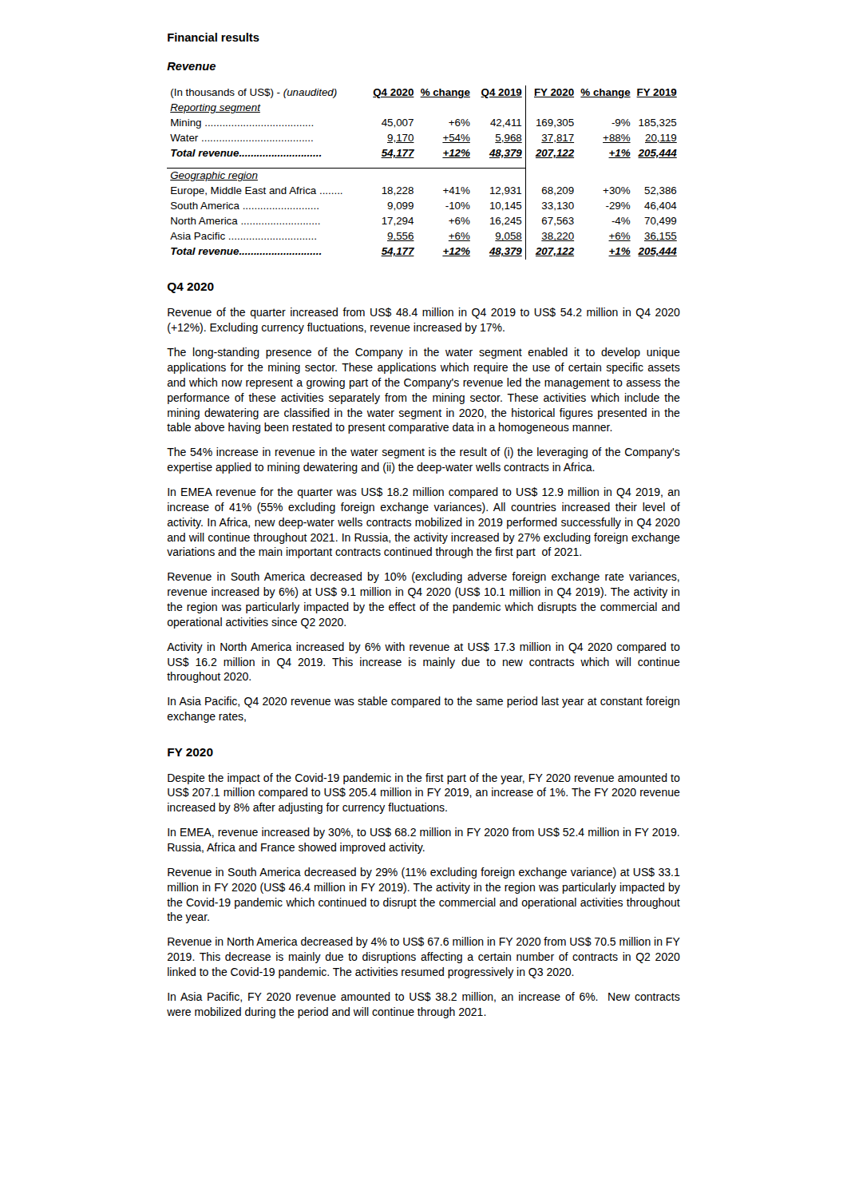Financial results
Revenue
| (In thousands of US$) - (unaudited) | Q4 2020 | % change | Q4 2019 | FY 2020 | % change | FY 2019 |
| Reporting segment | | | | | | |
| Mining ..................................... | 45,007 | +6% | 42,411 | 169,305 | -9% | 185,325 |
| Water ...................................... | 9,170 | +54% | 5,968 | 37,817 | +88% | 20,119 |
| Total revenue ............................ | 54,177 | +12% | 48,379 | 207,122 | +1% | 205,444 |
| Geographic region | | | | | | |
| Europe, Middle East and Africa ........ | 18,228 | +41% | 12,931 | 68,209 | +30% | 52,386 |
| South America .......................... | 9,099 | -10% | 10,145 | 33,130 | -29% | 46,404 |
| North America ........................... | 17,294 | +6% | 16,245 | 67,563 | -4% | 70,499 |
| Asia Pacific .............................. | 9,556 | +6% | 9,058 | 38,220 | +6% | 36,155 |
| Total revenue ............................ | 54,177 | +12% | 48,379 | 207,122 | +1% | 205,444 |
Q4 2020
Revenue of the quarter increased from US$ 48.4 million in Q4 2019 to US$ 54.2 million in Q4 2020 (+12%). Excluding currency fluctuations, revenue increased by 17%.
The long-standing presence of the Company in the water segment enabled it to develop unique applications for the mining sector. These applications which require the use of certain specific assets and which now represent a growing part of the Company's revenue led the management to assess the performance of these activities separately from the mining sector. These activities which include the mining dewatering are classified in the water segment in 2020, the historical figures presented in the table above having been restated to present comparative data in a homogeneous manner.
The 54% increase in revenue in the water segment is the result of (i) the leveraging of the Company's expertise applied to mining dewatering and (ii) the deep-water wells contracts in Africa.
In EMEA revenue for the quarter was US$ 18.2 million compared to US$ 12.9 million in Q4 2019, an increase of 41% (55% excluding foreign exchange variances). All countries increased their level of activity. In Africa, new deep-water wells contracts mobilized in 2019 performed successfully in Q4 2020 and will continue throughout 2021. In Russia, the activity increased by 27% excluding foreign exchange variations and the main important contracts continued through the first part of 2021.
Revenue in South America decreased by 10% (excluding adverse foreign exchange rate variances, revenue increased by 6%) at US$ 9.1 million in Q4 2020 (US$ 10.1 million in Q4 2019). The activity in the region was particularly impacted by the effect of the pandemic which disrupts the commercial and operational activities since Q2 2020.
Activity in North America increased by 6% with revenue at US$ 17.3 million in Q4 2020 compared to US$ 16.2 million in Q4 2019. This increase is mainly due to new contracts which will continue throughout 2020.
In Asia Pacific, Q4 2020 revenue was stable compared to the same period last year at constant foreign exchange rates,
FY 2020
Despite the impact of the Covid-19 pandemic in the first part of the year, FY 2020 revenue amounted to US$ 207.1 million compared to US$ 205.4 million in FY 2019, an increase of 1%. The FY 2020 revenue increased by 8% after adjusting for currency fluctuations.
In EMEA, revenue increased by 30%, to US$ 68.2 million in FY 2020 from US$ 52.4 million in FY 2019. Russia, Africa and France showed improved activity.
Revenue in South America decreased by 29% (11% excluding foreign exchange variance) at US$ 33.1 million in FY 2020 (US$ 46.4 million in FY 2019). The activity in the region was particularly impacted by the Covid-19 pandemic which continued to disrupt the commercial and operational activities throughout the year.
Revenue in North America decreased by 4% to US$ 67.6 million in FY 2020 from US$ 70.5 million in FY 2019. This decrease is mainly due to disruptions affecting a certain number of contracts in Q2 2020 linked to the Covid-19 pandemic. The activities resumed progressively in Q3 2020.
In Asia Pacific, FY 2020 revenue amounted to US$ 38.2 million, an increase of 6%. New contracts were mobilized during the period and will continue through 2021.